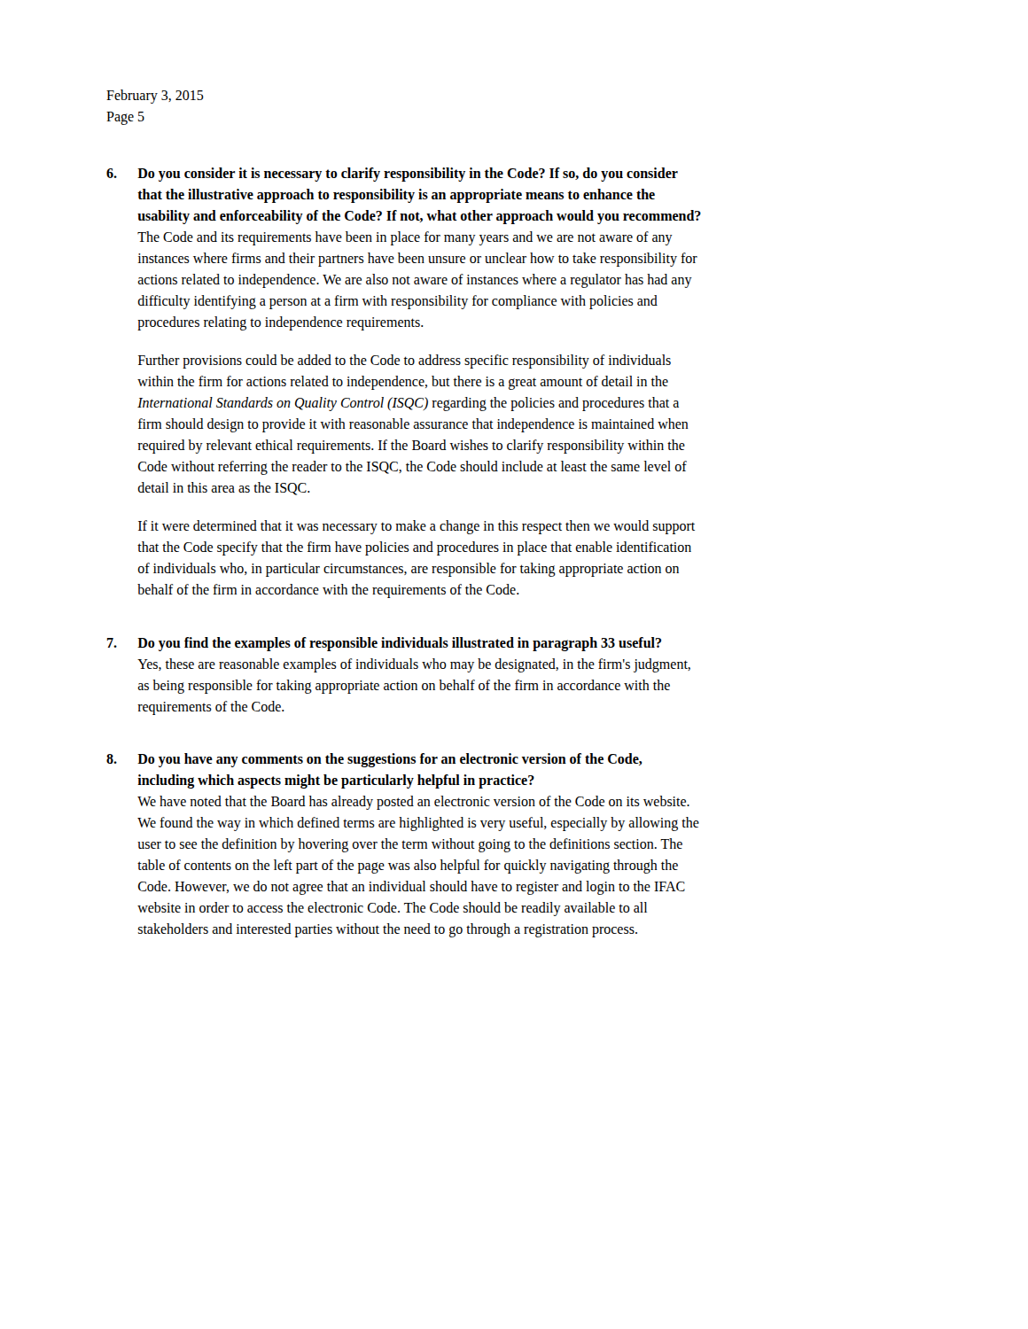February 3, 2015
Page 5
Do you consider it is necessary to clarify responsibility in the Code? If so, do you consider that the illustrative approach to responsibility is an appropriate means to enhance the usability and enforceability of the Code? If not, what other approach would you recommend?
The Code and its requirements have been in place for many years and we are not aware of any instances where firms and their partners have been unsure or unclear how to take responsibility for actions related to independence. We are also not aware of instances where a regulator has had any difficulty identifying a person at a firm with responsibility for compliance with policies and procedures relating to independence requirements.
Further provisions could be added to the Code to address specific responsibility of individuals within the firm for actions related to independence, but there is a great amount of detail in the International Standards on Quality Control (ISQC) regarding the policies and procedures that a firm should design to provide it with reasonable assurance that independence is maintained when required by relevant ethical requirements. If the Board wishes to clarify responsibility within the Code without referring the reader to the ISQC, the Code should include at least the same level of detail in this area as the ISQC.
If it were determined that it was necessary to make a change in this respect then we would support that the Code specify that the firm have policies and procedures in place that enable identification of individuals who, in particular circumstances, are responsible for taking appropriate action on behalf of the firm in accordance with the requirements of the Code.
Do you find the examples of responsible individuals illustrated in paragraph 33 useful?
Yes, these are reasonable examples of individuals who may be designated, in the firm's judgment, as being responsible for taking appropriate action on behalf of the firm in accordance with the requirements of the Code.
Do you have any comments on the suggestions for an electronic version of the Code, including which aspects might be particularly helpful in practice?
We have noted that the Board has already posted an electronic version of the Code on its website. We found the way in which defined terms are highlighted is very useful, especially by allowing the user to see the definition by hovering over the term without going to the definitions section. The table of contents on the left part of the page was also helpful for quickly navigating through the Code. However, we do not agree that an individual should have to register and login to the IFAC website in order to access the electronic Code. The Code should be readily available to all stakeholders and interested parties without the need to go through a registration process.